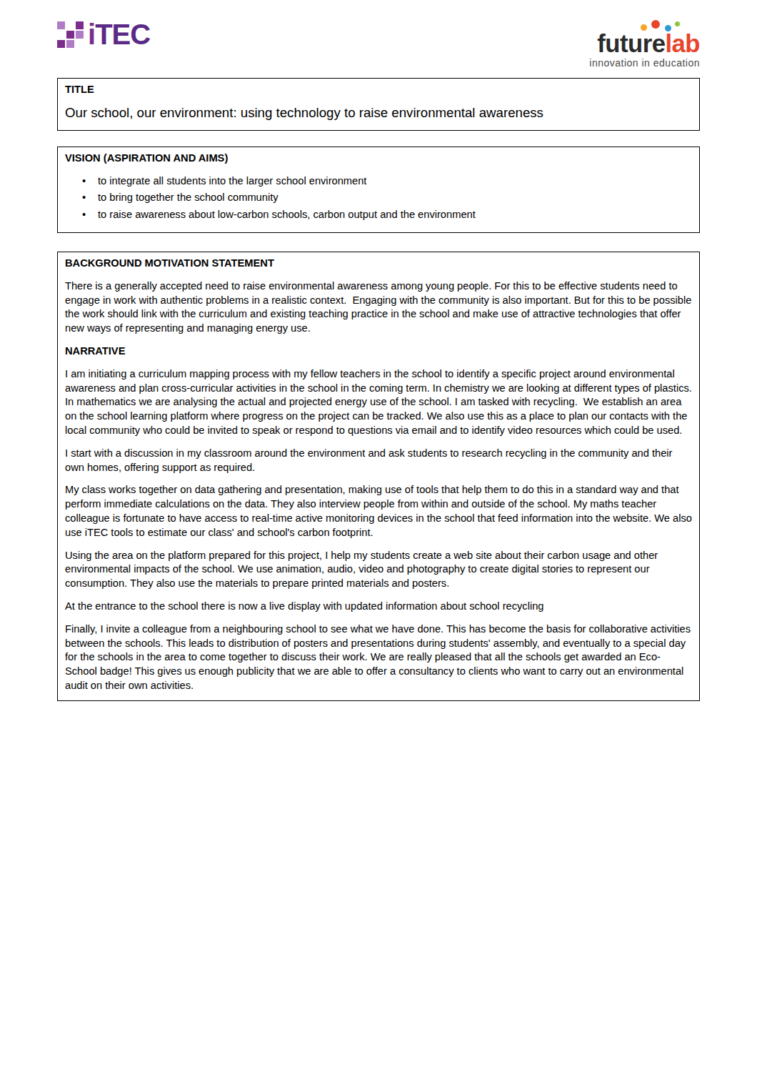i TEC
futurelab
innovation in education
TITLE
Our school, our environment: using technology to raise environmental awareness
VISION (ASPIRATION AND AIMS)
to integrate all students into the larger school environment
to bring together the school community
to raise awareness about low-carbon schools, carbon output and the environment
BACKGROUND MOTIVATION STATEMENT
There is a generally accepted need to raise environmental awareness among young people. For this to be effective students need to engage in work with authentic problems in a realistic context. Engaging with the community is also important. But for this to be possible the work should link with the curriculum and existing teaching practice in the school and make use of attractive technologies that offer new ways of representing and managing energy use.
NARRATIVE
I am initiating a curriculum mapping process with my fellow teachers in the school to identify a specific project around environmental awareness and plan cross-curricular activities in the school in the coming term. In chemistry we are looking at different types of plastics. In mathematics we are analysing the actual and projected energy use of the school. I am tasked with recycling. We establish an area on the school learning platform where progress on the project can be tracked. We also use this as a place to plan our contacts with the local community who could be invited to speak or respond to questions via email and to identify video resources which could be used.
I start with a discussion in my classroom around the environment and ask students to research recycling in the community and their own homes, offering support as required.
My class works together on data gathering and presentation, making use of tools that help them to do this in a standard way and that perform immediate calculations on the data. They also interview people from within and outside of the school. My maths teacher colleague is fortunate to have access to real-time active monitoring devices in the school that feed information into the website. We also use iTEC tools to estimate our class' and school's carbon footprint.
Using the area on the platform prepared for this project, I help my students create a web site about their carbon usage and other environmental impacts of the school. We use animation, audio, video and photography to create digital stories to represent our consumption. They also use the materials to prepare printed materials and posters.
At the entrance to the school there is now a live display with updated information about school recycling
Finally, I invite a colleague from a neighbouring school to see what we have done. This has become the basis for collaborative activities between the schools. This leads to distribution of posters and presentations during students' assembly, and eventually to a special day for the schools in the area to come together to discuss their work. We are really pleased that all the schools get awarded an Eco-School badge! This gives us enough publicity that we are able to offer a consultancy to clients who want to carry out an environmental audit on their own activities.